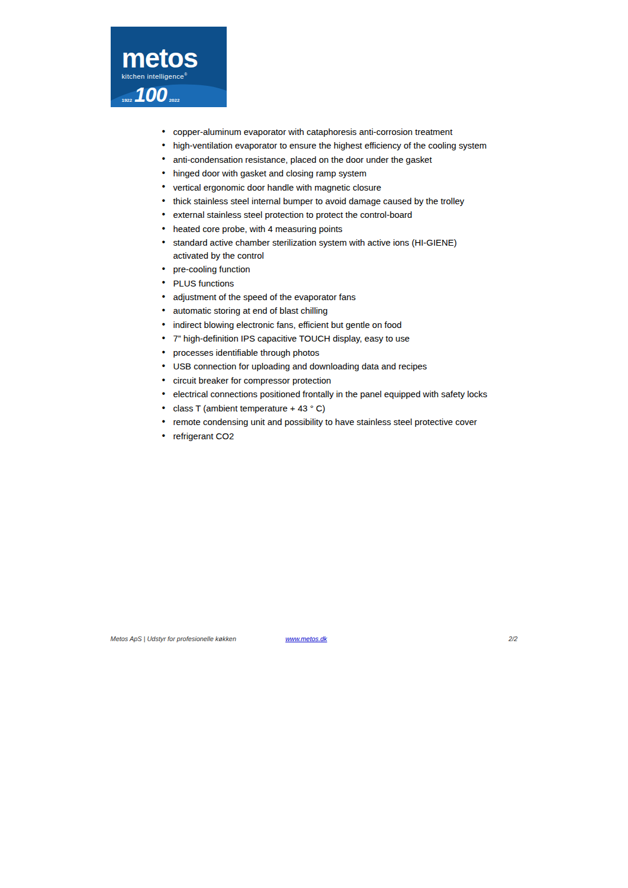metos
kitchen intelligence®
1922 100 2022
copper-aluminum evaporator with cataphoresis anti-corrosion treatment
high-ventilation evaporator to ensure the highest efficiency of the cooling system
anti-condensation resistance, placed on the door under the gasket
hinged door with gasket and closing ramp system
vertical ergonomic door handle with magnetic closure
thick stainless steel internal bumper to avoid damage caused by the trolley
external stainless steel protection to protect the control-board
heated core probe, with 4 measuring points
standard active chamber sterilization system with active ions (HI-GIENE) activated by the control
pre-cooling function
PLUS functions
adjustment of the speed of the evaporator fans
automatic storing at end of blast chilling
indirect blowing electronic fans, efficient but gentle on food
7” high-definition IPS capacitive TOUCH display, easy to use
processes identifiable through photos
USB connection for uploading and downloading data and recipes
circuit breaker for compressor protection
electrical connections positioned frontally in the panel equipped with safety locks
class T (ambient temperature + 43 ° C)
remote condensing unit and possibility to have stainless steel protective cover
refrigerant CO2
Metos ApS | Udstyr for profesionelle køkken
www.metos.dk
2/2